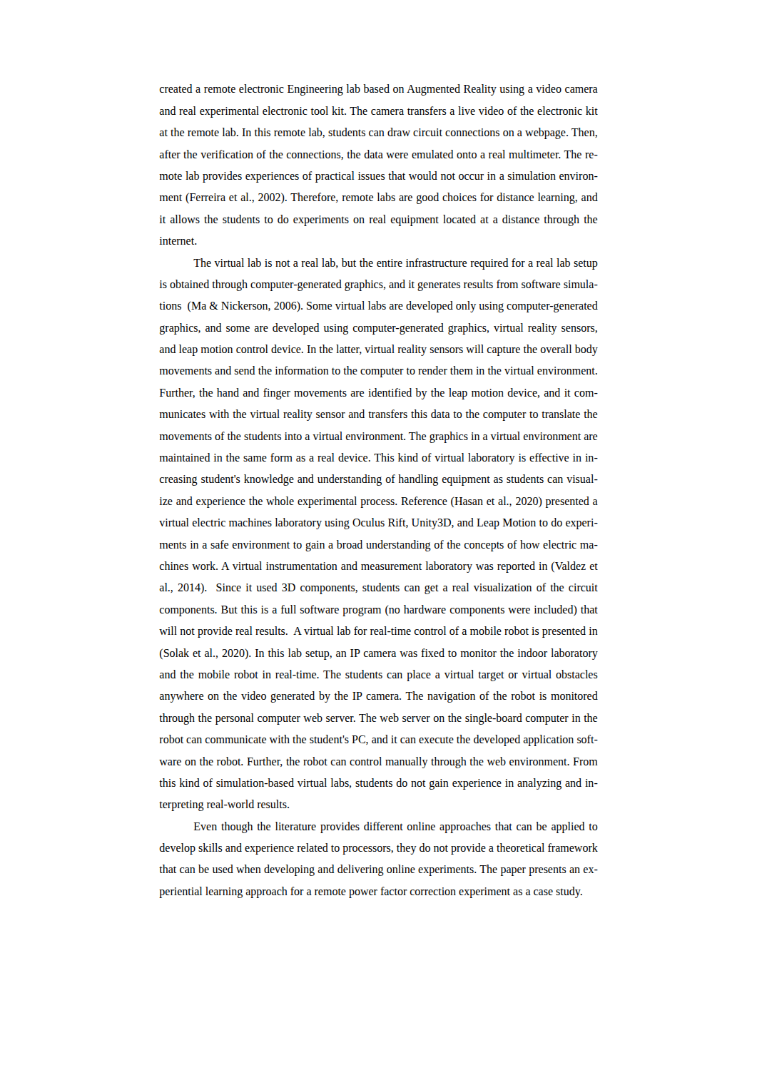created a remote electronic Engineering lab based on Augmented Reality using a video camera and real experimental electronic tool kit. The camera transfers a live video of the electronic kit at the remote lab. In this remote lab, students can draw circuit connections on a webpage. Then, after the verification of the connections, the data were emulated onto a real multimeter. The remote lab provides experiences of practical issues that would not occur in a simulation environment (Ferreira et al., 2002). Therefore, remote labs are good choices for distance learning, and it allows the students to do experiments on real equipment located at a distance through the internet.
The virtual lab is not a real lab, but the entire infrastructure required for a real lab setup is obtained through computer-generated graphics, and it generates results from software simulations (Ma & Nickerson, 2006). Some virtual labs are developed only using computer-generated graphics, and some are developed using computer-generated graphics, virtual reality sensors, and leap motion control device. In the latter, virtual reality sensors will capture the overall body movements and send the information to the computer to render them in the virtual environment. Further, the hand and finger movements are identified by the leap motion device, and it communicates with the virtual reality sensor and transfers this data to the computer to translate the movements of the students into a virtual environment. The graphics in a virtual environment are maintained in the same form as a real device. This kind of virtual laboratory is effective in increasing student's knowledge and understanding of handling equipment as students can visualize and experience the whole experimental process. Reference (Hasan et al., 2020) presented a virtual electric machines laboratory using Oculus Rift, Unity3D, and Leap Motion to do experiments in a safe environment to gain a broad understanding of the concepts of how electric machines work. A virtual instrumentation and measurement laboratory was reported in (Valdez et al., 2014). Since it used 3D components, students can get a real visualization of the circuit components. But this is a full software program (no hardware components were included) that will not provide real results. A virtual lab for real-time control of a mobile robot is presented in (Solak et al., 2020). In this lab setup, an IP camera was fixed to monitor the indoor laboratory and the mobile robot in real-time. The students can place a virtual target or virtual obstacles anywhere on the video generated by the IP camera. The navigation of the robot is monitored through the personal computer web server. The web server on the single-board computer in the robot can communicate with the student's PC, and it can execute the developed application software on the robot. Further, the robot can control manually through the web environment. From this kind of simulation-based virtual labs, students do not gain experience in analyzing and interpreting real-world results.
Even though the literature provides different online approaches that can be applied to develop skills and experience related to processors, they do not provide a theoretical framework that can be used when developing and delivering online experiments. The paper presents an experiential learning approach for a remote power factor correction experiment as a case study.